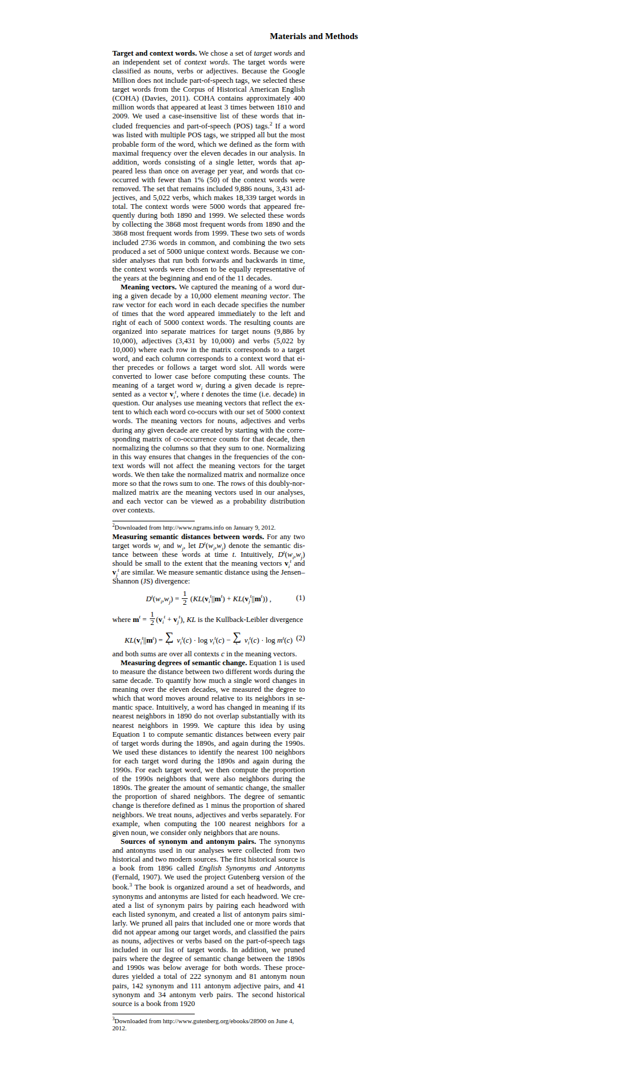Materials and Methods
Target and context words. We chose a set of target words and an independent set of context words. The target words were classified as nouns, verbs or adjectives. Because the Google Million does not include part-of-speech tags, we selected these target words from the Corpus of Historical American English (COHA) (Davies, 2011). COHA contains approximately 400 million words that appeared at least 3 times between 1810 and 2009. We used a case-insensitive list of these words that included frequencies and part-of-speech (POS) tags.2 If a word was listed with multiple POS tags, we stripped all but the most probable form of the word, which we defined as the form with maximal frequency over the eleven decades in our analysis. In addition, words consisting of a single letter, words that appeared less than once on average per year, and words that co-occurred with fewer than 1% (50) of the context words were removed. The set that remains included 9,886 nouns, 3,431 adjectives, and 5,022 verbs, which makes 18,339 target words in total. The context words were 5000 words that appeared frequently during both 1890 and 1999. We selected these words by collecting the 3868 most frequent words from 1890 and the 3868 most frequent words from 1999. These two sets of words included 2736 words in common, and combining the two sets produced a set of 5000 unique context words. Because we consider analyses that run both forwards and backwards in time, the context words were chosen to be equally representative of the years at the beginning and end of the 11 decades.
Meaning vectors. We captured the meaning of a word during a given decade by a 10,000 element meaning vector. The raw vector for each word in each decade specifies the number of times that the word appeared immediately to the left and right of each of 5000 context words. The resulting counts are organized into separate matrices for target nouns (9,886 by 10,000), adjectives (3,431 by 10,000) and verbs (5,022 by 10,000) where each row in the matrix corresponds to a target word, and each column corresponds to a context word that either precedes or follows a target word slot. All words were converted to lower case before computing these counts. The meaning of a target word wi during a given decade is represented as a vector vit, where t denotes the time (i.e. decade) in question. Our analyses use meaning vectors that reflect the extent to which each word co-occurs with our set of 5000 context words. The meaning vectors for nouns, adjectives and verbs during any given decade are created by starting with the corresponding matrix of co-occurrence counts for that decade, then normalizing the columns so that they sum to one. Normalizing in this way ensures that changes in the frequencies of the context words will not affect the meaning vectors for the target words. We then take the normalized matrix and normalize once more so that the rows sum to one. The rows of this doubly-normalized matrix are the meaning vectors used in our analyses, and each vector can be viewed as a probability distribution over contexts.
2 Downloaded from http://www.ngrams.info on January 9, 2012.
Measuring semantic distances between words. For any two target words wi and wj, let Dt(wi,wj) denote the semantic distance between these words at time t. Intuitively, Dt(wi,wj) should be small to the extent that the meaning vectors vit and vjt are similar. We measure semantic distance using the Jensen–Shannon (JS) divergence:
Dt(wi,wj) = 12 (KL(vit||mt) + KL(vjt||mt)) , (1)
where mt = 12(vit + vjt), KL is the Kullback-Leibler divergence
KL(vit||mt) = ∑c vit(c) · log vit(c) − ∑c vit(c) · log mt(c) (2)
and both sums are over all contexts c in the meaning vectors.
Measuring degrees of semantic change. Equation 1 is used to measure the distance between two different words during the same decade. To quantify how much a single word changes in meaning over the eleven decades, we measured the degree to which that word moves around relative to its neighbors in semantic space. Intuitively, a word has changed in meaning if its nearest neighbors in 1890 do not overlap substantially with its nearest neighbors in 1999. We capture this idea by using Equation 1 to compute semantic distances between every pair of target words during the 1890s, and again during the 1990s. We used these distances to identify the nearest 100 neighbors for each target word during the 1890s and again during the 1990s. For each target word, we then compute the proportion of the 1990s neighbors that were also neighbors during the 1890s. The greater the amount of semantic change, the smaller the proportion of shared neighbors. The degree of semantic change is therefore defined as 1 minus the proportion of shared neighbors. We treat nouns, adjectives and verbs separately. For example, when computing the 100 nearest neighbors for a given noun, we consider only neighbors that are nouns.
Sources of synonym and antonym pairs. The synonyms and antonyms used in our analyses were collected from two historical and two modern sources. The first historical source is a book from 1896 called English Synonyms and Antonyms (Fernald, 1907). We used the project Gutenberg version of the book.3 The book is organized around a set of headwords, and synonyms and antonyms are listed for each headword. We created a list of synonym pairs by pairing each headword with each listed synonym, and created a list of antonym pairs similarly. We pruned all pairs that included one or more words that did not appear among our target words, and classified the pairs as nouns, adjectives or verbs based on the part-of-speech tags included in our list of target words. In addition, we pruned pairs where the degree of semantic change between the 1890s and 1990s was below average for both words. These procedures yielded a total of 222 synonym and 81 antonym noun pairs, 142 synonym and 111 antonym adjective pairs, and 41 synonym and 34 antonym verb pairs. The second historical source is a book from 1920
3 Downloaded from http://www.gutenberg.org/ebooks/28900 on June 4, 2012.